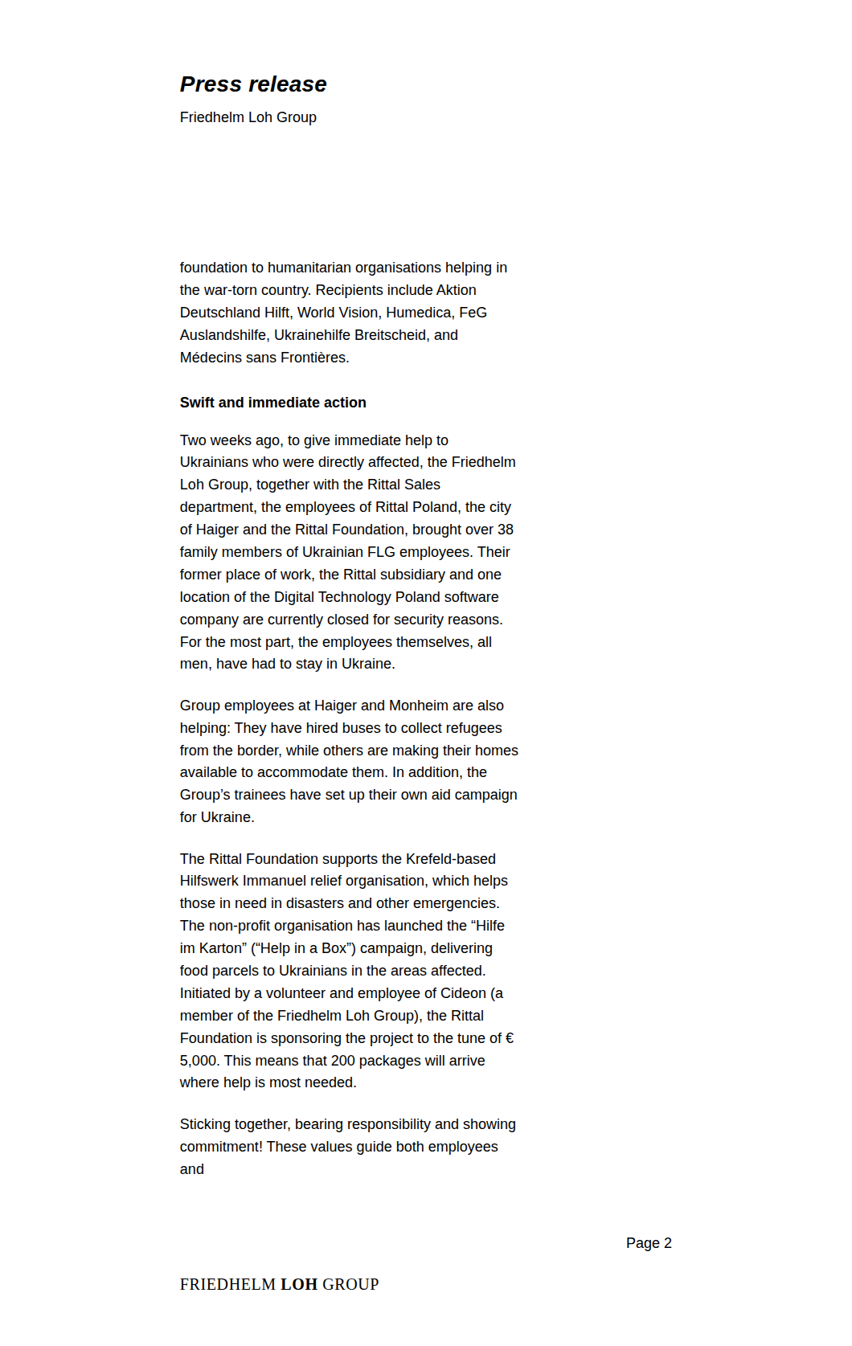Press release
Friedhelm Loh Group
foundation to humanitarian organisations helping in the war-torn country. Recipients include Aktion Deutschland Hilft, World Vision, Humedica, FeG Auslandshilfe, Ukrainehilfe Breitscheid, and Médecins sans Frontières.
Swift and immediate action
Two weeks ago, to give immediate help to Ukrainians who were directly affected, the Friedhelm Loh Group, together with the Rittal Sales department, the employees of Rittal Poland, the city of Haiger and the Rittal Foundation, brought over 38 family members of Ukrainian FLG employees. Their former place of work, the Rittal subsidiary and one location of the Digital Technology Poland software company are currently closed for security reasons. For the most part, the employees themselves, all men, have had to stay in Ukraine.
Group employees at Haiger and Monheim are also helping: They have hired buses to collect refugees from the border, while others are making their homes available to accommodate them. In addition, the Group’s trainees have set up their own aid campaign for Ukraine.
The Rittal Foundation supports the Krefeld-based Hilfswerk Immanuel relief organisation, which helps those in need in disasters and other emergencies. The non-profit organisation has launched the “Hilfe im Karton” (“Help in a Box”) campaign, delivering food parcels to Ukrainians in the areas affected. Initiated by a volunteer and employee of Cideon (a member of the Friedhelm Loh Group), the Rittal Foundation is sponsoring the project to the tune of € 5,000. This means that 200 packages will arrive where help is most needed.
Sticking together, bearing responsibility and showing commitment! These values guide both employees and
Page 2
FRIEDHELM LOH GROUP